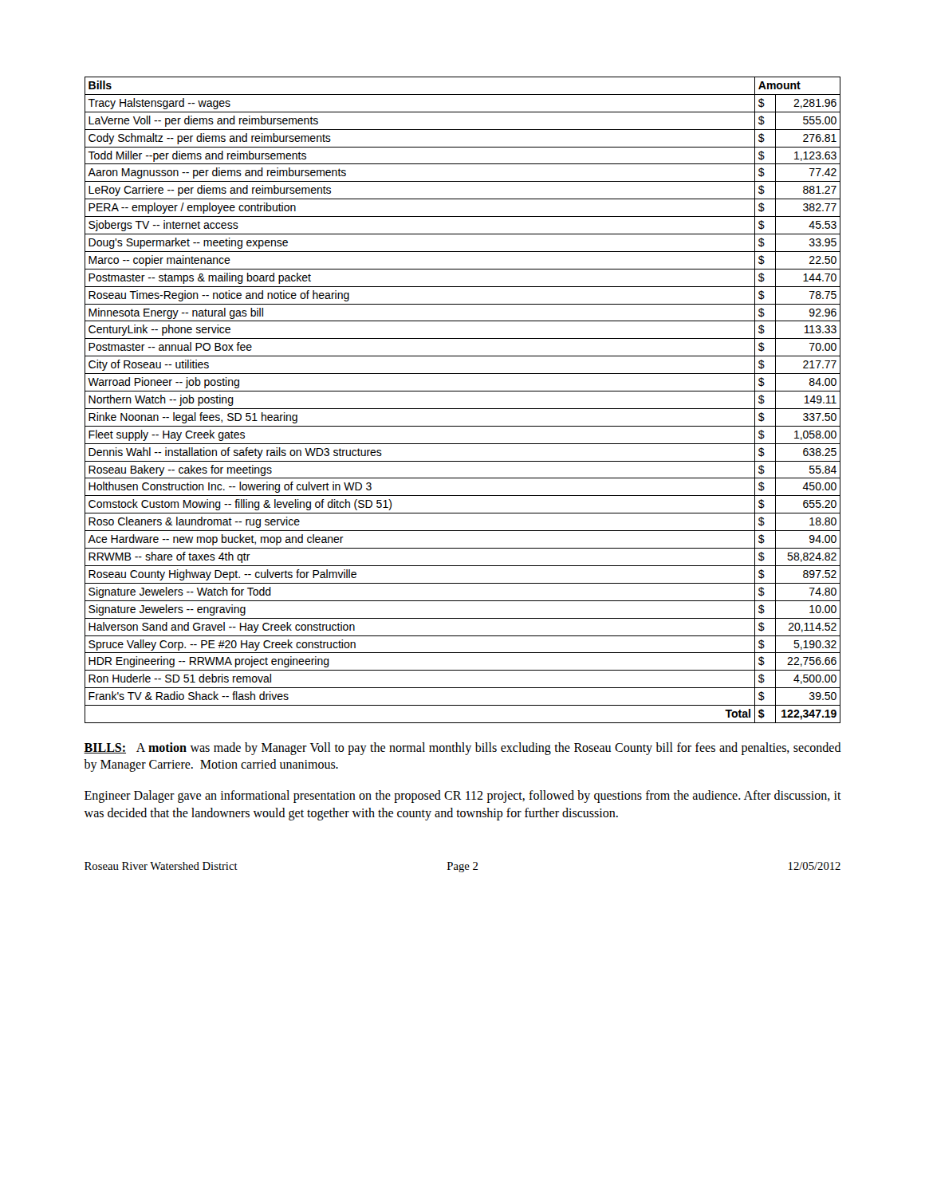| Bills | Amount |
| --- | --- |
| Tracy Halstensgard -- wages | $ | 2,281.96 |
| LaVerne Voll -- per diems and reimbursements | $ | 555.00 |
| Cody Schmaltz -- per diems and reimbursements | $ | 276.81 |
| Todd Miller --per diems and reimbursements | $ | 1,123.63 |
| Aaron Magnusson -- per diems and reimbursements | $ | 77.42 |
| LeRoy Carriere -- per diems and reimbursements | $ | 881.27 |
| PERA -- employer / employee contribution | $ | 382.77 |
| Sjobergs TV -- internet access | $ | 45.53 |
| Doug's Supermarket -- meeting expense | $ | 33.95 |
| Marco -- copier maintenance | $ | 22.50 |
| Postmaster -- stamps & mailing board packet | $ | 144.70 |
| Roseau Times-Region -- notice and notice of hearing | $ | 78.75 |
| Minnesota Energy -- natural gas bill | $ | 92.96 |
| CenturyLink -- phone service | $ | 113.33 |
| Postmaster -- annual PO Box fee | $ | 70.00 |
| City of Roseau -- utilities | $ | 217.77 |
| Warroad Pioneer -- job posting | $ | 84.00 |
| Northern Watch -- job posting | $ | 149.11 |
| Rinke Noonan -- legal fees, SD 51 hearing | $ | 337.50 |
| Fleet supply -- Hay Creek gates | $ | 1,058.00 |
| Dennis Wahl -- installation of safety rails on WD3 structures | $ | 638.25 |
| Roseau Bakery -- cakes for meetings | $ | 55.84 |
| Holthusen Construction Inc. -- lowering of culvert in WD 3 | $ | 450.00 |
| Comstock Custom Mowing -- filling & leveling of ditch (SD 51) | $ | 655.20 |
| Roso Cleaners & laundromat -- rug service | $ | 18.80 |
| Ace Hardware -- new mop bucket, mop and cleaner | $ | 94.00 |
| RRWMB -- share of taxes 4th qtr | $ | 58,824.82 |
| Roseau County Highway Dept. -- culverts for Palmville | $ | 897.52 |
| Signature Jewelers -- Watch for Todd | $ | 74.80 |
| Signature Jewelers -- engraving | $ | 10.00 |
| Halverson Sand and Gravel -- Hay Creek construction | $ | 20,114.52 |
| Spruce Valley Corp. -- PE #20 Hay Creek construction | $ | 5,190.32 |
| HDR Engineering -- RRWMA project engineering | $ | 22,756.66 |
| Ron Huderle -- SD 51 debris removal | $ | 4,500.00 |
| Frank's TV & Radio Shack -- flash drives | $ | 39.50 |
| Total | $ | 122,347.19 |
BILLS: A motion was made by Manager Voll to pay the normal monthly bills excluding the Roseau County bill for fees and penalties, seconded by Manager Carriere. Motion carried unanimous.
Engineer Dalager gave an informational presentation on the proposed CR 112 project, followed by questions from the audience. After discussion, it was decided that the landowners would get together with the county and township for further discussion.
Roseau River Watershed District Page 2 12/05/2012